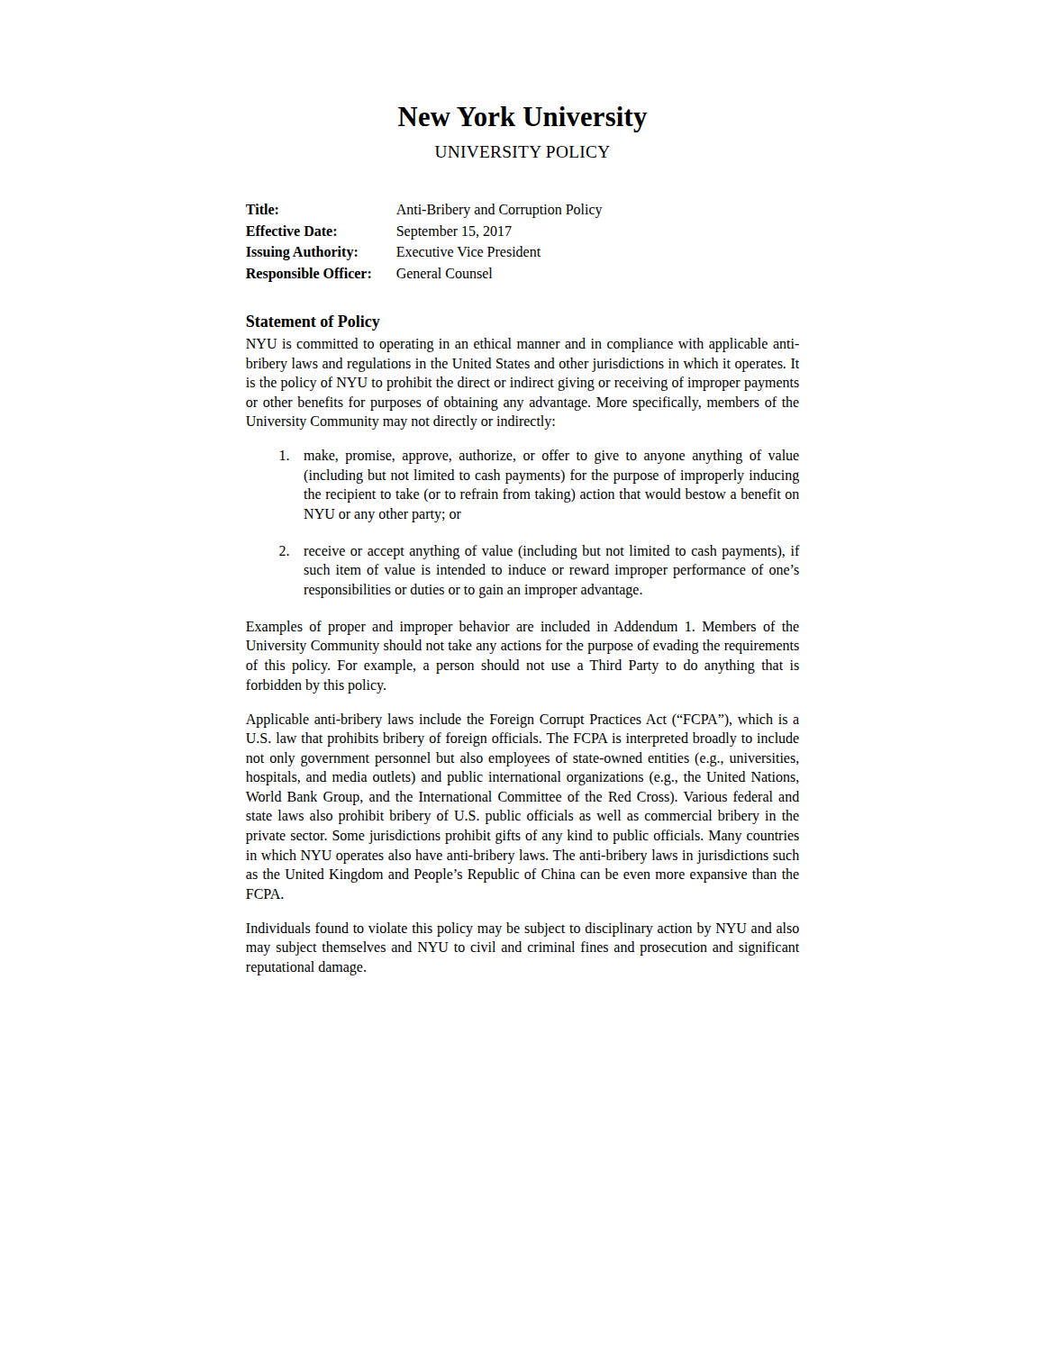New York University
UNIVERSITY POLICY
| Title: | Anti-Bribery and Corruption Policy |
| Effective Date: | September 15, 2017 |
| Issuing Authority: | Executive Vice President |
| Responsible Officer: | General Counsel |
Statement of Policy
NYU is committed to operating in an ethical manner and in compliance with applicable anti-bribery laws and regulations in the United States and other jurisdictions in which it operates. It is the policy of NYU to prohibit the direct or indirect giving or receiving of improper payments or other benefits for purposes of obtaining any advantage. More specifically, members of the University Community may not directly or indirectly:
make, promise, approve, authorize, or offer to give to anyone anything of value (including but not limited to cash payments) for the purpose of improperly inducing the recipient to take (or to refrain from taking) action that would bestow a benefit on NYU or any other party; or
receive or accept anything of value (including but not limited to cash payments), if such item of value is intended to induce or reward improper performance of one’s responsibilities or duties or to gain an improper advantage.
Examples of proper and improper behavior are included in Addendum 1. Members of the University Community should not take any actions for the purpose of evading the requirements of this policy. For example, a person should not use a Third Party to do anything that is forbidden by this policy.
Applicable anti-bribery laws include the Foreign Corrupt Practices Act (“FCPA”), which is a U.S. law that prohibits bribery of foreign officials. The FCPA is interpreted broadly to include not only government personnel but also employees of state-owned entities (e.g., universities, hospitals, and media outlets) and public international organizations (e.g., the United Nations, World Bank Group, and the International Committee of the Red Cross). Various federal and state laws also prohibit bribery of U.S. public officials as well as commercial bribery in the private sector. Some jurisdictions prohibit gifts of any kind to public officials. Many countries in which NYU operates also have anti-bribery laws. The anti-bribery laws in jurisdictions such as the United Kingdom and People’s Republic of China can be even more expansive than the FCPA.
Individuals found to violate this policy may be subject to disciplinary action by NYU and also may subject themselves and NYU to civil and criminal fines and prosecution and significant reputational damage.